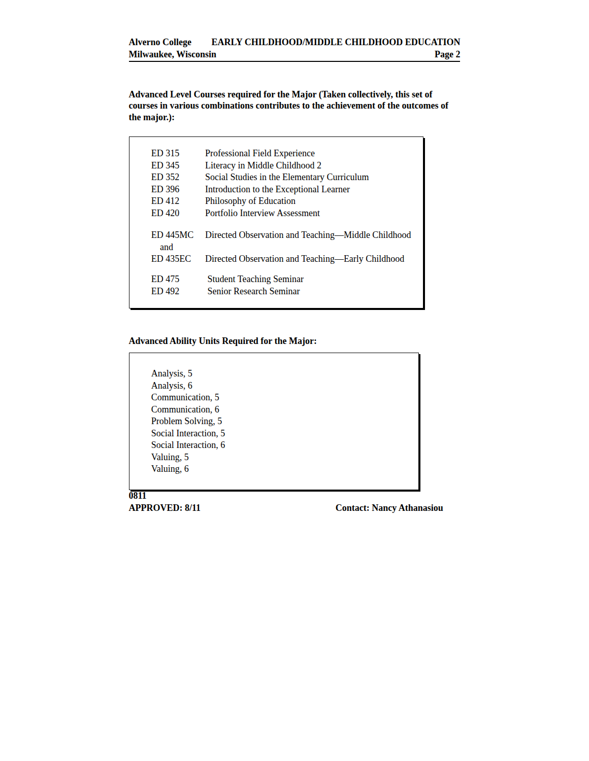Alverno College EARLY CHILDHOOD/MIDDLE CHILDHOOD EDUCATION
Milwaukee, Wisconsin Page 2
Advanced Level Courses required for the Major (Taken collectively, this set of courses in various combinations contributes to the achievement of the outcomes of the major.):
| ED 315 | Professional Field Experience |
| ED 345 | Literacy in Middle Childhood 2 |
| ED 352 | Social Studies in the Elementary Curriculum |
| ED 396 | Introduction to the Exceptional Learner |
| ED 412 | Philosophy of Education |
| ED 420 | Portfolio Interview Assessment |
| ED 445MC | Directed Observation and Teaching—Middle Childhood |
| and | |
| ED 435EC | Directed Observation and Teaching—Early Childhood |
| ED 475 | Student Teaching Seminar |
| ED 492 | Senior Research Seminar |
Advanced Ability Units Required for the Major:
Analysis, 5
Analysis, 6
Communication, 5
Communication, 6
Problem Solving, 5
Social Interaction, 5
Social Interaction, 6
Valuing, 5
Valuing, 6
0811
APPROVED: 8/11 Contact: Nancy Athanasiou